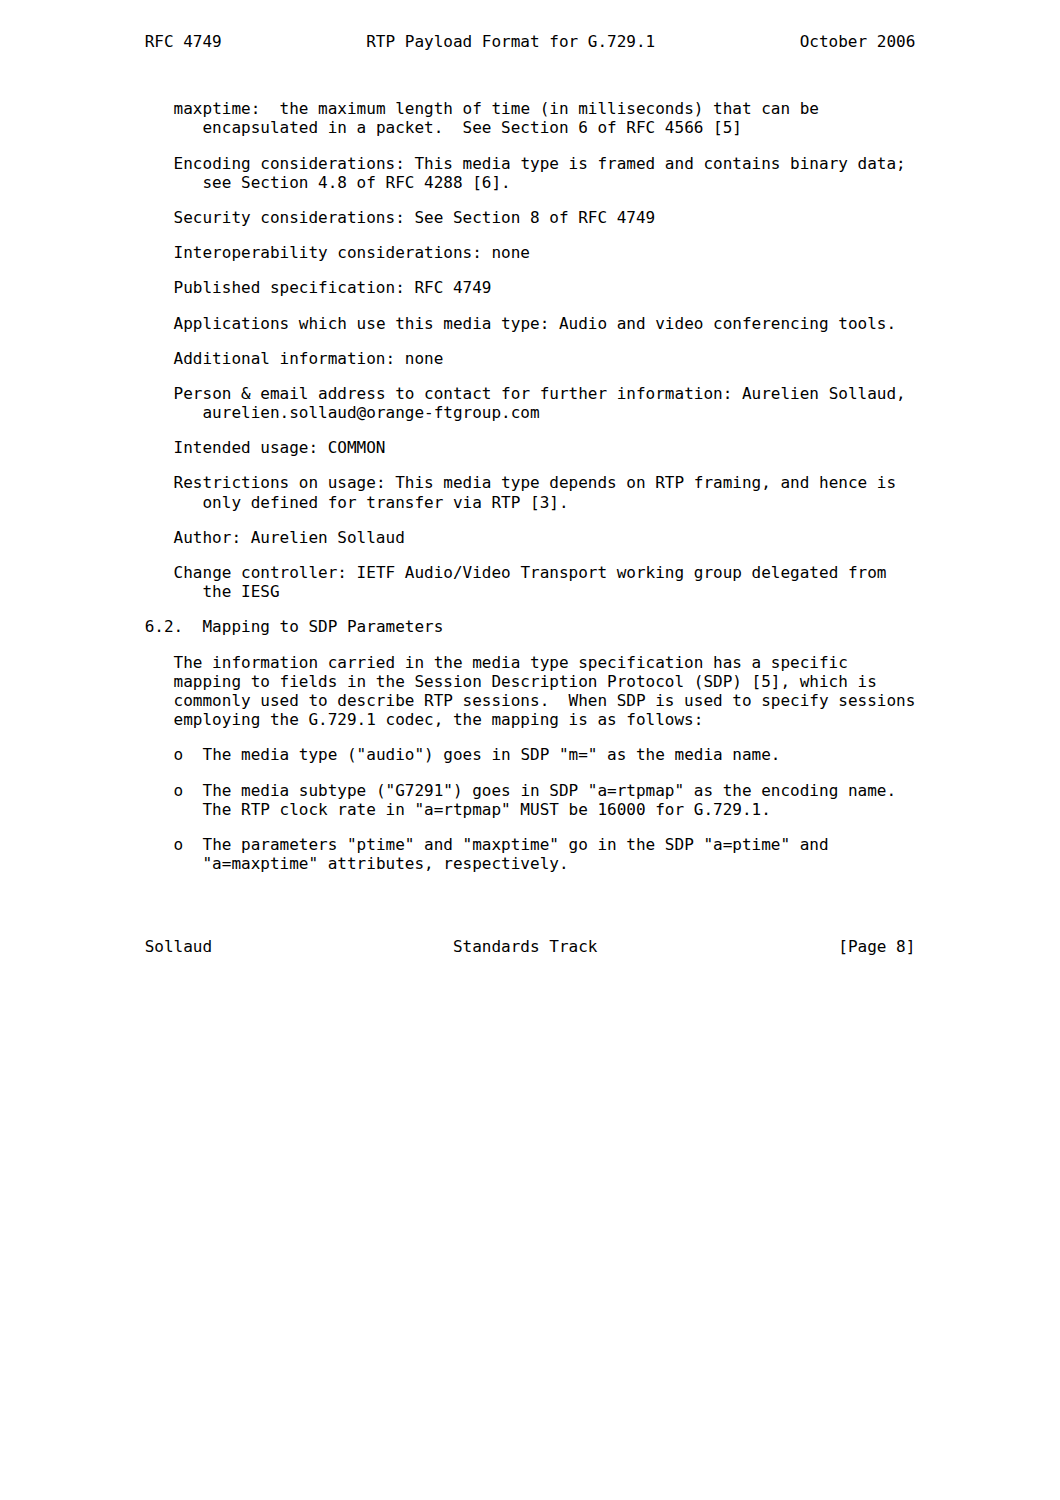RFC 4749 RTP Payload Format for G.729.1 October 2006
maxptime: the maximum length of time (in milliseconds) that can be encapsulated in a packet. See Section 6 of RFC 4566 [5]
Encoding considerations: This media type is framed and contains binary data; see Section 4.8 of RFC 4288 [6].
Security considerations: See Section 8 of RFC 4749
Interoperability considerations: none
Published specification: RFC 4749
Applications which use this media type: Audio and video conferencing tools.
Additional information: none
Person & email address to contact for further information: Aurelien Sollaud, aurelien.sollaud@orange-ftgroup.com
Intended usage: COMMON
Restrictions on usage: This media type depends on RTP framing, and hence is only defined for transfer via RTP [3].
Author: Aurelien Sollaud
Change controller: IETF Audio/Video Transport working group delegated from the IESG
6.2. Mapping to SDP Parameters
The information carried in the media type specification has a specific mapping to fields in the Session Description Protocol (SDP) [5], which is commonly used to describe RTP sessions. When SDP is used to specify sessions employing the G.729.1 codec, the mapping is as follows:
o The media type ("audio") goes in SDP "m=" as the media name.
o The media subtype ("G7291") goes in SDP "a=rtpmap" as the encoding name. The RTP clock rate in "a=rtpmap" MUST be 16000 for G.729.1.
o The parameters "ptime" and "maxptime" go in the SDP "a=ptime" and "a=maxptime" attributes, respectively.
Sollaud Standards Track [Page 8]